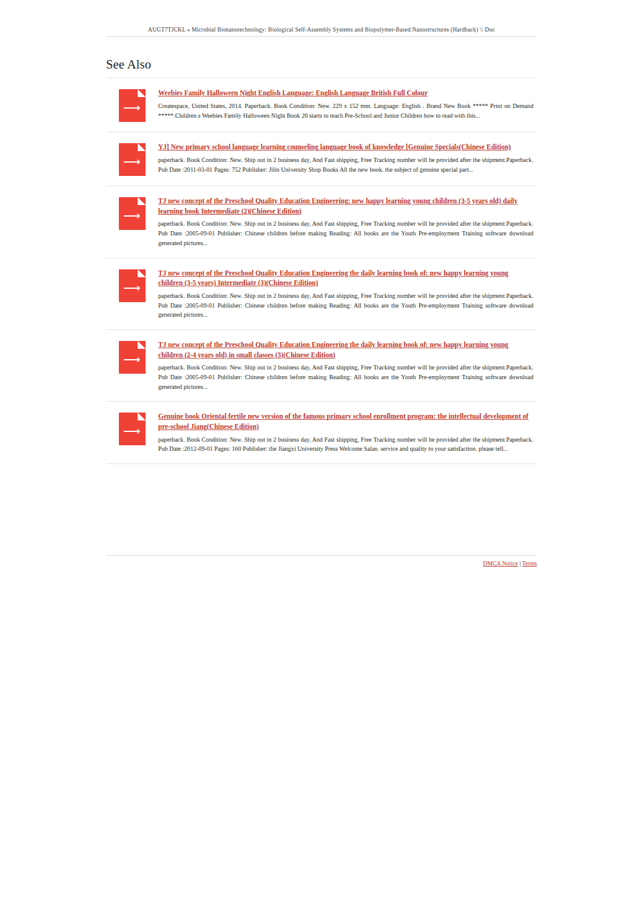AUGT7TJCKL « Microbial Bionanotechnology: Biological Self-Assembly Systems and Biopolymer-Based Nanostructures (Hardback) \\ Doc
See Also
⟶
Weebies Family Halloween Night English Language: English Language British Full Colour
Createspace, United States, 2014. Paperback. Book Condition: New. 229 x 152 mm. Language: English . Brand New Book ***** Print on Demand *****.Children s Weebies Family Halloween Night Book 20 starts to teach Pre-School and Junior Children how to read with this...
⟶
YJ] New primary school language learning counseling language book of knowledge [Genuine Specials(Chinese Edition)
paperback. Book Condition: New. Ship out in 2 business day, And Fast shipping, Free Tracking number will be provided after the shipment.Paperback. Pub Date :2011-03-01 Pages: 752 Publisher: Jilin University Shop Books All the new book. the subject of genuine special part...
⟶
TJ new concept of the Preschool Quality Education Engineering: new happy learning young children (3-5 years old) daily learning book Intermediate (2)(Chinese Edition)
paperback. Book Condition: New. Ship out in 2 business day, And Fast shipping, Free Tracking number will be provided after the shipment.Paperback. Pub Date :2005-09-01 Publisher: Chinese children before making Reading: All books are the Youth Pre-employment Training software download generated pictures...
⟶
TJ new concept of the Preschool Quality Education Engineering the daily learning book of: new happy learning young children (3-5 years) Intermediate (3)(Chinese Edition)
paperback. Book Condition: New. Ship out in 2 business day, And Fast shipping, Free Tracking number will be provided after the shipment.Paperback. Pub Date :2005-09-01 Publisher: Chinese children before making Reading: All books are the Youth Pre-employment Training software download generated pictures...
⟶
TJ new concept of the Preschool Quality Education Engineering the daily learning book of: new happy learning young children (2-4 years old) in small classes (3)(Chinese Edition)
paperback. Book Condition: New. Ship out in 2 business day, And Fast shipping, Free Tracking number will be provided after the shipment.Paperback. Pub Date :2005-09-01 Publisher: Chinese children before making Reading: All books are the Youth Pre-employment Training software download generated pictures...
⟶
Genuine book Oriental fertile new version of the famous primary school enrollment program: the intellectual development of pre-school Jiang(Chinese Edition)
paperback. Book Condition: New. Ship out in 2 business day, And Fast shipping, Free Tracking number will be provided after the shipment.Paperback. Pub Date :2012-09-01 Pages: 160 Publisher: the Jiangxi University Press Welcome Salan. service and quality to your satisfaction. please tell...
DMCA Notice | Terms